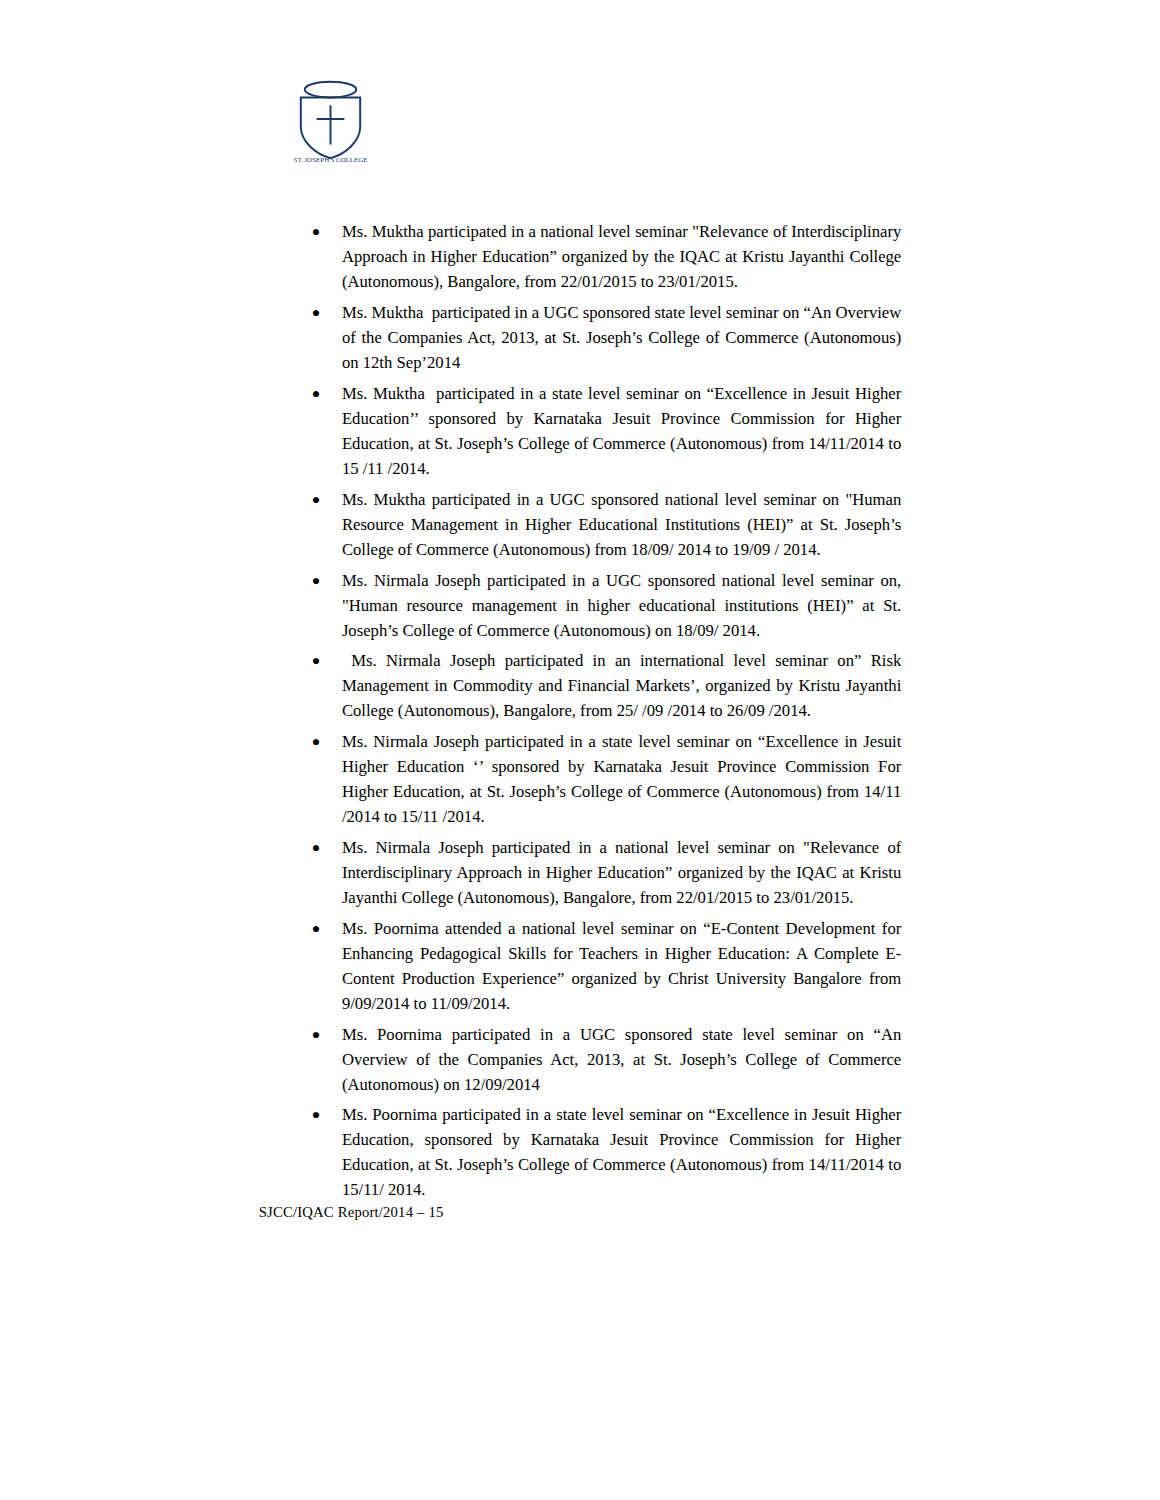Ms. Muktha participated in a national level seminar "Relevance of Interdisciplinary Approach in Higher Education” organized by the IQAC at Kristu Jayanthi College (Autonomous), Bangalore, from 22/01/2015 to 23/01/2015.
Ms. Muktha participated in a UGC sponsored state level seminar on “An Overview of the Companies Act, 2013, at St. Joseph’s College of Commerce (Autonomous) on 12th Sep’2014
Ms. Muktha participated in a state level seminar on “Excellence in Jesuit Higher Education’’ sponsored by Karnataka Jesuit Province Commission for Higher Education, at St. Joseph’s College of Commerce (Autonomous) from 14/11/2014 to 15 /11 /2014.
Ms. Muktha participated in a UGC sponsored national level seminar on "Human Resource Management in Higher Educational Institutions (HEI)” at St. Joseph’s College of Commerce (Autonomous) from 18/09/ 2014 to 19/09 / 2014.
Ms. Nirmala Joseph participated in a UGC sponsored national level seminar on, "Human resource management in higher educational institutions (HEI)” at St. Joseph’s College of Commerce (Autonomous) on 18/09/ 2014.
Ms. Nirmala Joseph participated in an international level seminar on” Risk Management in Commodity and Financial Markets’, organized by Kristu Jayanthi College (Autonomous), Bangalore, from 25/ /09 /2014 to 26/09 /2014.
Ms. Nirmala Joseph participated in a state level seminar on “Excellence in Jesuit Higher Education ‘’ sponsored by Karnataka Jesuit Province Commission For Higher Education, at St. Joseph’s College of Commerce (Autonomous) from 14/11 /2014 to 15/11 /2014.
Ms. Nirmala Joseph participated in a national level seminar on "Relevance of Interdisciplinary Approach in Higher Education” organized by the IQAC at Kristu Jayanthi College (Autonomous), Bangalore, from 22/01/2015 to 23/01/2015.
Ms. Poornima attended a national level seminar on “E-Content Development for Enhancing Pedagogical Skills for Teachers in Higher Education: A Complete E-Content Production Experience” organized by Christ University Bangalore from 9/09/2014 to 11/09/2014.
Ms. Poornima participated in a UGC sponsored state level seminar on “An Overview of the Companies Act, 2013, at St. Joseph’s College of Commerce (Autonomous) on 12/09/2014
Ms. Poornima participated in a state level seminar on “Excellence in Jesuit Higher Education, sponsored by Karnataka Jesuit Province Commission for Higher Education, at St. Joseph’s College of Commerce (Autonomous) from 14/11/2014 to 15/11/ 2014.
SJCC/IQAC Report/2014 – 15